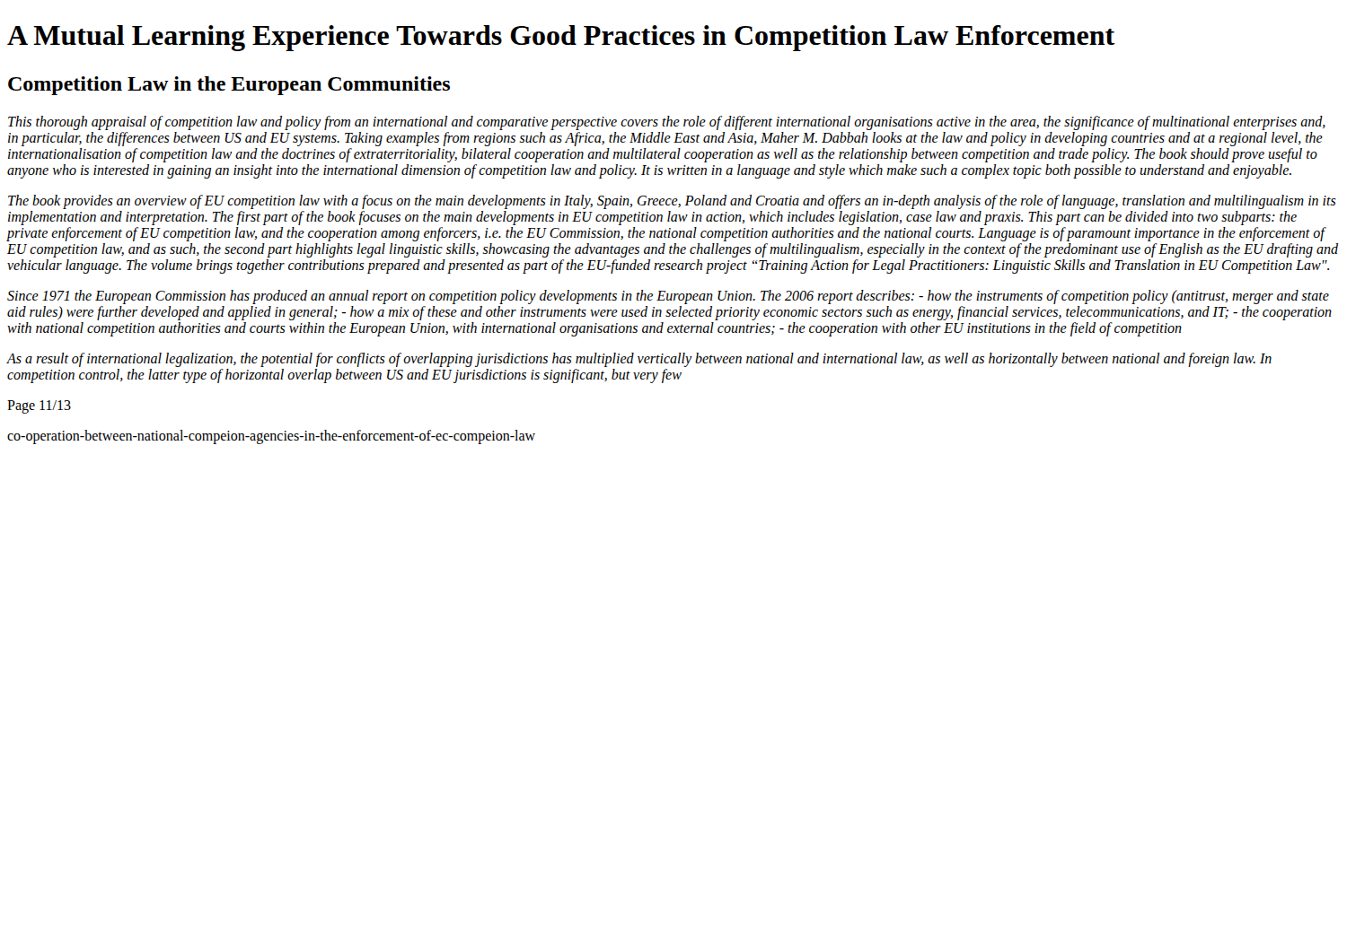A Mutual Learning Experience Towards Good Practices in Competition Law Enforcement
Competition Law in the European Communities
This thorough appraisal of competition law and policy from an international and comparative perspective covers the role of different international organisations active in the area, the significance of multinational enterprises and, in particular, the differences between US and EU systems. Taking examples from regions such as Africa, the Middle East and Asia, Maher M. Dabbah looks at the law and policy in developing countries and at a regional level, the internationalisation of competition law and the doctrines of extraterritoriality, bilateral cooperation and multilateral cooperation as well as the relationship between competition and trade policy. The book should prove useful to anyone who is interested in gaining an insight into the international dimension of competition law and policy. It is written in a language and style which make such a complex topic both possible to understand and enjoyable.
The book provides an overview of EU competition law with a focus on the main developments in Italy, Spain, Greece, Poland and Croatia and offers an in-depth analysis of the role of language, translation and multilingualism in its implementation and interpretation. The first part of the book focuses on the main developments in EU competition law in action, which includes legislation, case law and praxis. This part can be divided into two subparts: the private enforcement of EU competition law, and the cooperation among enforcers, i.e. the EU Commission, the national competition authorities and the national courts. Language is of paramount importance in the enforcement of EU competition law, and as such, the second part highlights legal linguistic skills, showcasing the advantages and the challenges of multilingualism, especially in the context of the predominant use of English as the EU drafting and vehicular language. The volume brings together contributions prepared and presented as part of the EU-funded research project “Training Action for Legal Practitioners: Linguistic Skills and Translation in EU Competition Law".
Since 1971 the European Commission has produced an annual report on competition policy developments in the European Union. The 2006 report describes: - how the instruments of competition policy (antitrust, merger and state aid rules) were further developed and applied in general; - how a mix of these and other instruments were used in selected priority economic sectors such as energy, financial services, telecommunications, and IT; - the cooperation with national competition authorities and courts within the European Union, with international organisations and external countries; - the cooperation with other EU institutions in the field of competition
As a result of international legalization, the potential for conflicts of overlapping jurisdictions has multiplied vertically between national and international law, as well as horizontally between national and foreign law. In competition control, the latter type of horizontal overlap between US and EU jurisdictions is significant, but very few
Page 11/13
co-operation-between-national-compeion-agencies-in-the-enforcement-of-ec-compeion-law